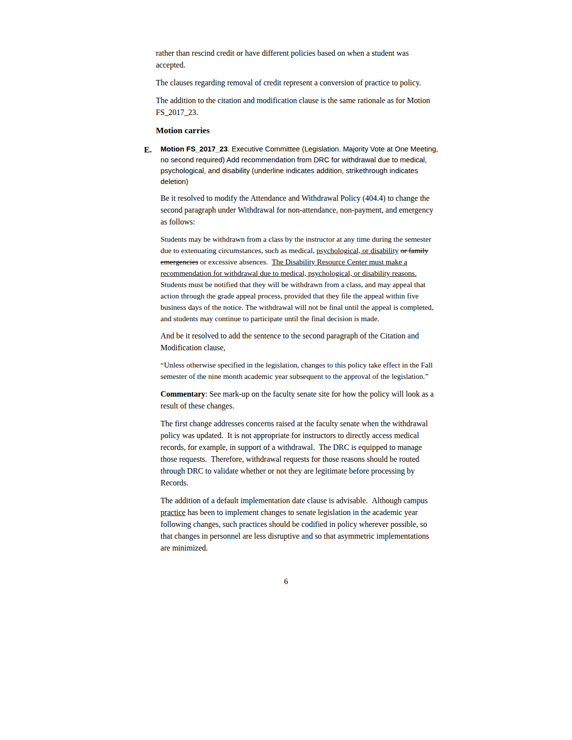rather than rescind credit or have different policies based on when a student was accepted.
The clauses regarding removal of credit represent a conversion of practice to policy.
The addition to the citation and modification clause is the same rationale as for Motion FS_2017_23.
Motion carries
E.
Motion FS_2017_23. Executive Committee (Legislation. Majority Vote at One Meeting, no second required) Add recommendation from DRC for withdrawal due to medical, psychological, and disability (underline indicates addition, strikethrough indicates deletion)
Be it resolved to modify the Attendance and Withdrawal Policy (404.4) to change the second paragraph under Withdrawal for non-attendance, non-payment, and emergency as follows:
Students may be withdrawn from a class by the instructor at any time during the semester due to extenuating circumstances, such as medical, psychological, or disability or family emergencies or excessive absences. The Disability Resource Center must make a recommendation for withdrawal due to medical, psychological, or disability reasons. Students must be notified that they will be withdrawn from a class, and may appeal that action through the grade appeal process, provided that they file the appeal within five business days of the notice. The withdrawal will not be final until the appeal is completed, and students may continue to participate until the final decision is made.
And be it resolved to add the sentence to the second paragraph of the Citation and Modification clause,
“Unless otherwise specified in the legislation, changes to this policy take effect in the Fall semester of the nine month academic year subsequent to the approval of the legislation.”
Commentary: See mark-up on the faculty senate site for how the policy will look as a result of these changes.
The first change addresses concerns raised at the faculty senate when the withdrawal policy was updated. It is not appropriate for instructors to directly access medical records, for example, in support of a withdrawal. The DRC is equipped to manage those requests. Therefore, withdrawal requests for those reasons should be routed through DRC to validate whether or not they are legitimate before processing by Records.
The addition of a default implementation date clause is advisable. Although campus practice has been to implement changes to senate legislation in the academic year following changes, such practices should be codified in policy wherever possible, so that changes in personnel are less disruptive and so that asymmetric implementations are minimized.
6